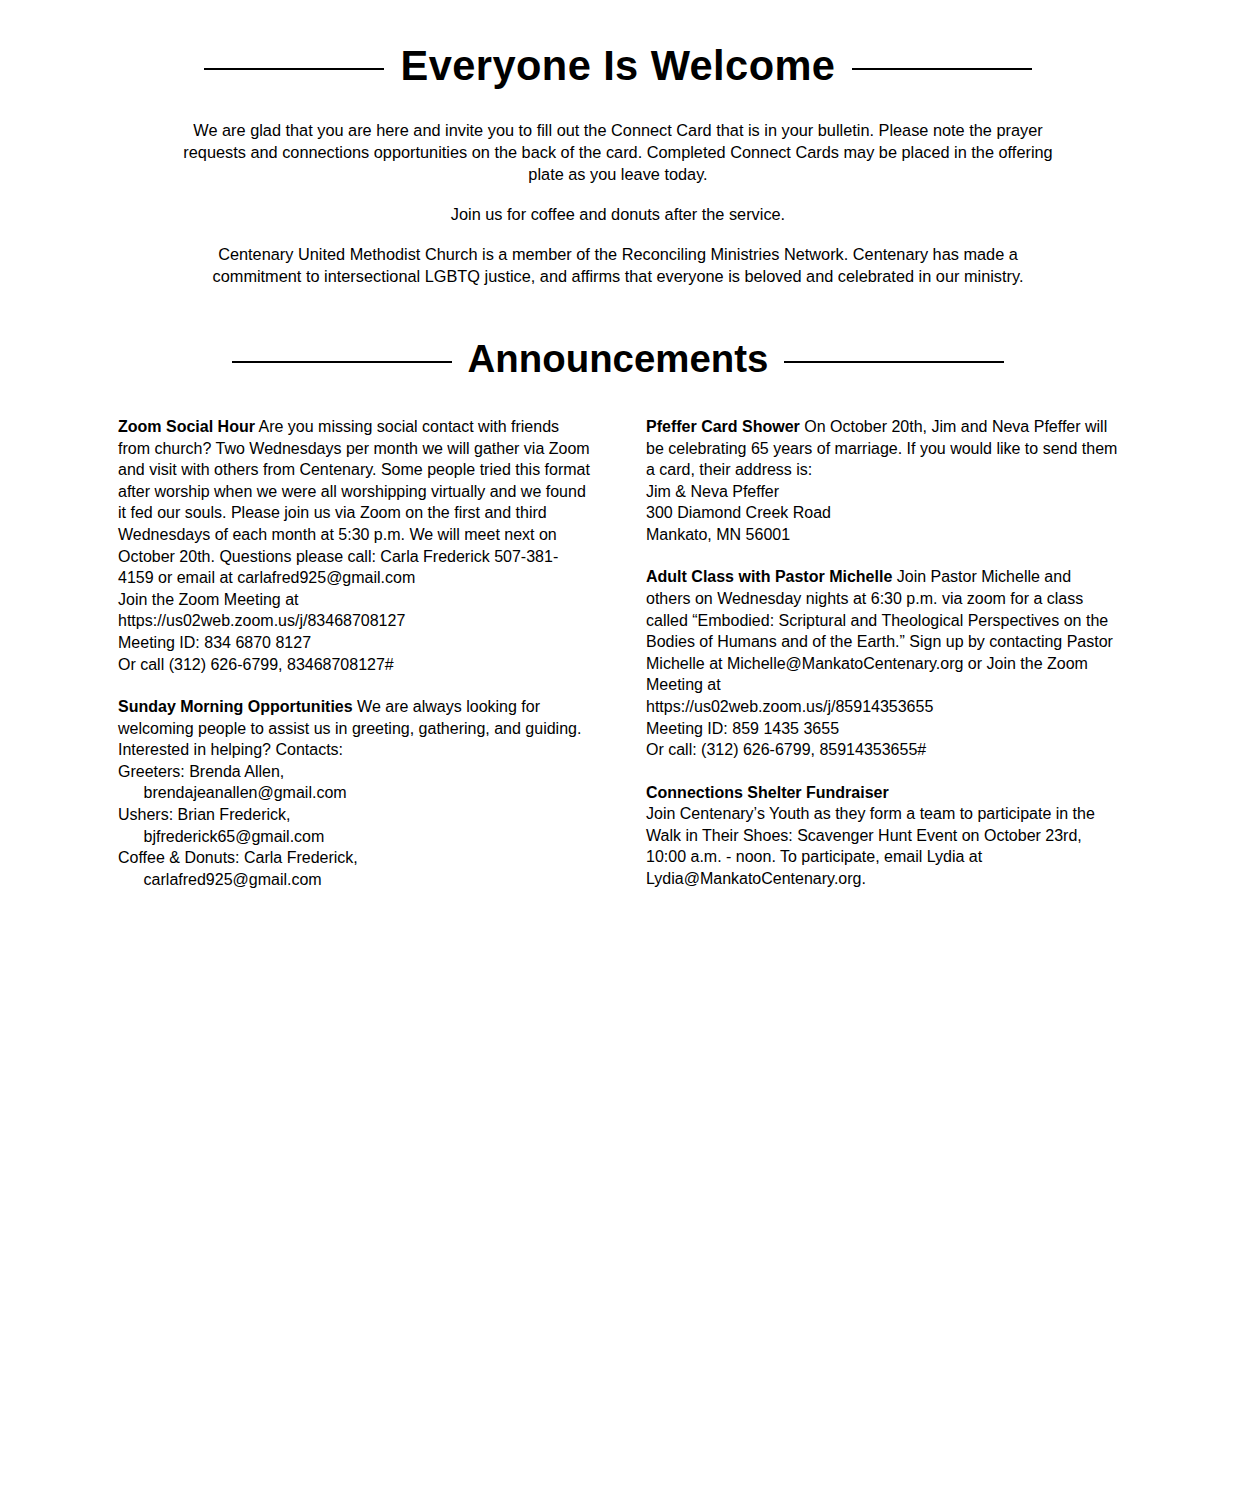Everyone Is Welcome
We are glad that you are here and invite you to fill out the Connect Card that is in your bulletin. Please note the prayer requests and connections opportunities on the back of the card. Completed Connect Cards may be placed in the offering plate as you leave today.
Join us for coffee and donuts after the service.
Centenary United Methodist Church is a member of the Reconciling Ministries Network. Centenary has made a commitment to intersectional LGBTQ justice, and affirms that everyone is beloved and celebrated in our ministry.
Announcements
Zoom Social Hour Are you missing social contact with friends from church? Two Wednesdays per month we will gather via Zoom and visit with others from Centenary. Some people tried this format after worship when we were all worshipping virtually and we found it fed our souls. Please join us via Zoom on the first and third Wednesdays of each month at 5:30 p.m. We will meet next on October 20th. Questions please call: Carla Frederick 507-381-4159 or email at carlafred925@gmail.com
Join the Zoom Meeting at
https://us02web.zoom.us/j/83468708127
Meeting ID: 834 6870 8127
Or call (312) 626-6799, 83468708127#
Sunday Morning Opportunities We are always looking for welcoming people to assist us in greeting, gathering, and guiding. Interested in helping? Contacts:
Greeters: Brenda Allen,
brendajeanallen@gmail.com
Ushers: Brian Frederick,
bjfrederick65@gmail.com
Coffee & Donuts: Carla Frederick,
carlafred925@gmail.com
Pfeffer Card Shower On October 20th, Jim and Neva Pfeffer will be celebrating 65 years of marriage. If you would like to send them a card, their address is:
Jim & Neva Pfeffer
300 Diamond Creek Road
Mankato, MN 56001
Adult Class with Pastor Michelle Join Pastor Michelle and others on Wednesday nights at 6:30 p.m. via zoom for a class called “Embodied: Scriptural and Theological Perspectives on the Bodies of Humans and of the Earth.” Sign up by contacting Pastor Michelle at Michelle@MankatoCentenary.org or Join the Zoom Meeting at
https://us02web.zoom.us/j/85914353655
Meeting ID: 859 1435 3655
Or call: (312) 626-6799, 85914353655#
Connections Shelter Fundraiser
Join Centenary’s Youth as they form a team to participate in the Walk in Their Shoes: Scavenger Hunt Event on October 23rd, 10:00 a.m. - noon. To participate, email Lydia at Lydia@MankatoCentenary.org.